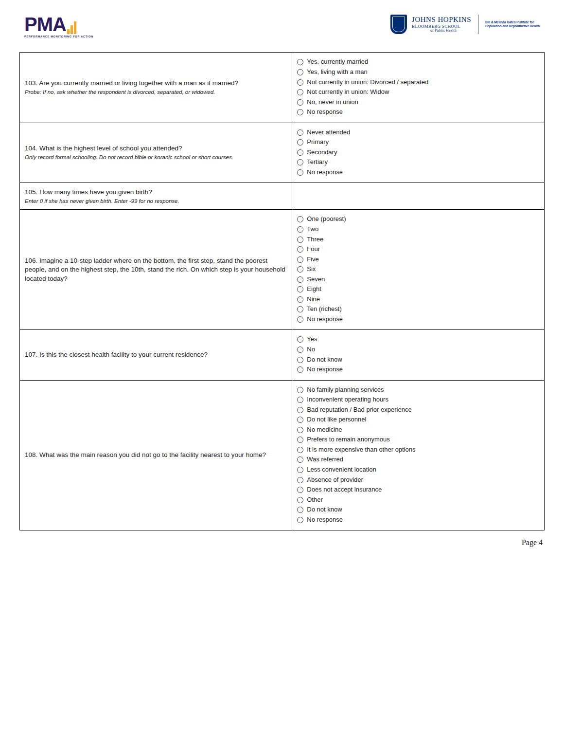PMA
Performance Monitoring for Action
JOHNS HOPKINS
BLOOMBERG SCHOOL
of Public Health
Bill & Melinda Gates Institute for
Population and Reproductive Health
| 103. Are you currently married or living together with a man as if married? Probe: If no, ask whether the respondent is divorced, separated, or widowed. | Yes, currently married Yes, living with a man Not currently in union: Divorced / separated Not currently in union: Widow No, never in union No response |
| 104. What is the highest level of school you attended? Only record formal schooling. Do not record bible or koranic school or short courses. | Never attended Primary Secondary Tertiary No response |
| 105. How many times have you given birth? Enter 0 if she has never given birth. Enter -99 for no response. | |
| 106. Imagine a 10-step ladder where on the bottom, the first step, stand the poorest people, and on the highest step, the 10th, stand the rich. On which step is your household located today? | One (poorest) Two Three Four Five Six Seven Eight Nine Ten (richest) No response |
| 107. Is this the closest health facility to your current residence? | Yes No Do not know No response |
| 108. What was the main reason you did not go to the facility nearest to your home? | No family planning services Inconvenient operating hours Bad reputation / Bad prior experience Do not like personnel No medicine Prefers to remain anonymous It is more expensive than other options Was referred Less convenient location Absence of provider Does not accept insurance Other Do not know No response |
Page 4